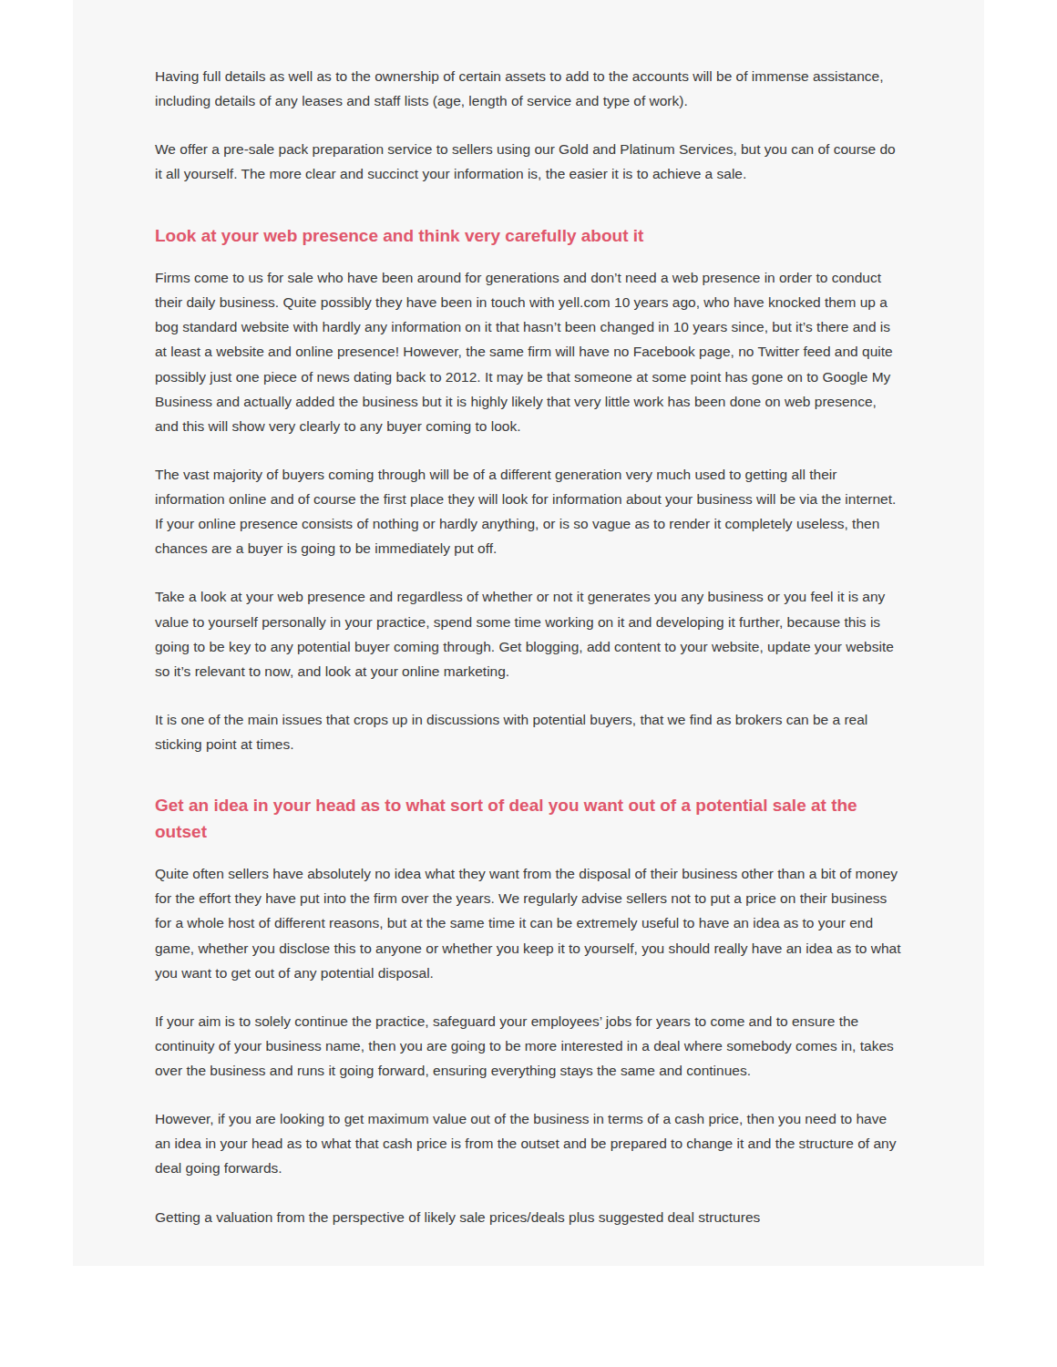Having full details as well as to the ownership of certain assets to add to the accounts will be of immense assistance, including details of any leases and staff lists (age, length of service and type of work).
We offer a pre-sale pack preparation service to sellers using our Gold and Platinum Services, but you can of course do it all yourself. The more clear and succinct your information is, the easier it is to achieve a sale.
Look at your web presence and think very carefully about it
Firms come to us for sale who have been around for generations and don’t need a web presence in order to conduct their daily business. Quite possibly they have been in touch with yell.com 10 years ago, who have knocked them up a bog standard website with hardly any information on it that hasn’t been changed in 10 years since, but it’s there and is at least a website and online presence! However, the same firm will have no Facebook page, no Twitter feed and quite possibly just one piece of news dating back to 2012. It may be that someone at some point has gone on to Google My Business and actually added the business but it is highly likely that very little work has been done on web presence, and this will show very clearly to any buyer coming to look.
The vast majority of buyers coming through will be of a different generation very much used to getting all their information online and of course the first place they will look for information about your business will be via the internet. If your online presence consists of nothing or hardly anything, or is so vague as to render it completely useless, then chances are a buyer is going to be immediately put off.
Take a look at your web presence and regardless of whether or not it generates you any business or you feel it is any value to yourself personally in your practice, spend some time working on it and developing it further, because this is going to be key to any potential buyer coming through. Get blogging, add content to your website, update your website so it’s relevant to now, and look at your online marketing.
It is one of the main issues that crops up in discussions with potential buyers, that we find as brokers can be a real sticking point at times.
Get an idea in your head as to what sort of deal you want out of a potential sale at the outset
Quite often sellers have absolutely no idea what they want from the disposal of their business other than a bit of money for the effort they have put into the firm over the years. We regularly advise sellers not to put a price on their business for a whole host of different reasons, but at the same time it can be extremely useful to have an idea as to your end game, whether you disclose this to anyone or whether you keep it to yourself, you should really have an idea as to what you want to get out of any potential disposal.
If your aim is to solely continue the practice, safeguard your employees’ jobs for years to come and to ensure the continuity of your business name, then you are going to be more interested in a deal where somebody comes in, takes over the business and runs it going forward, ensuring everything stays the same and continues.
However, if you are looking to get maximum value out of the business in terms of a cash price, then you need to have an idea in your head as to what that cash price is from the outset and be prepared to change it and the structure of any deal going forwards.
Getting a valuation from the perspective of likely sale prices/deals plus suggested deal structures